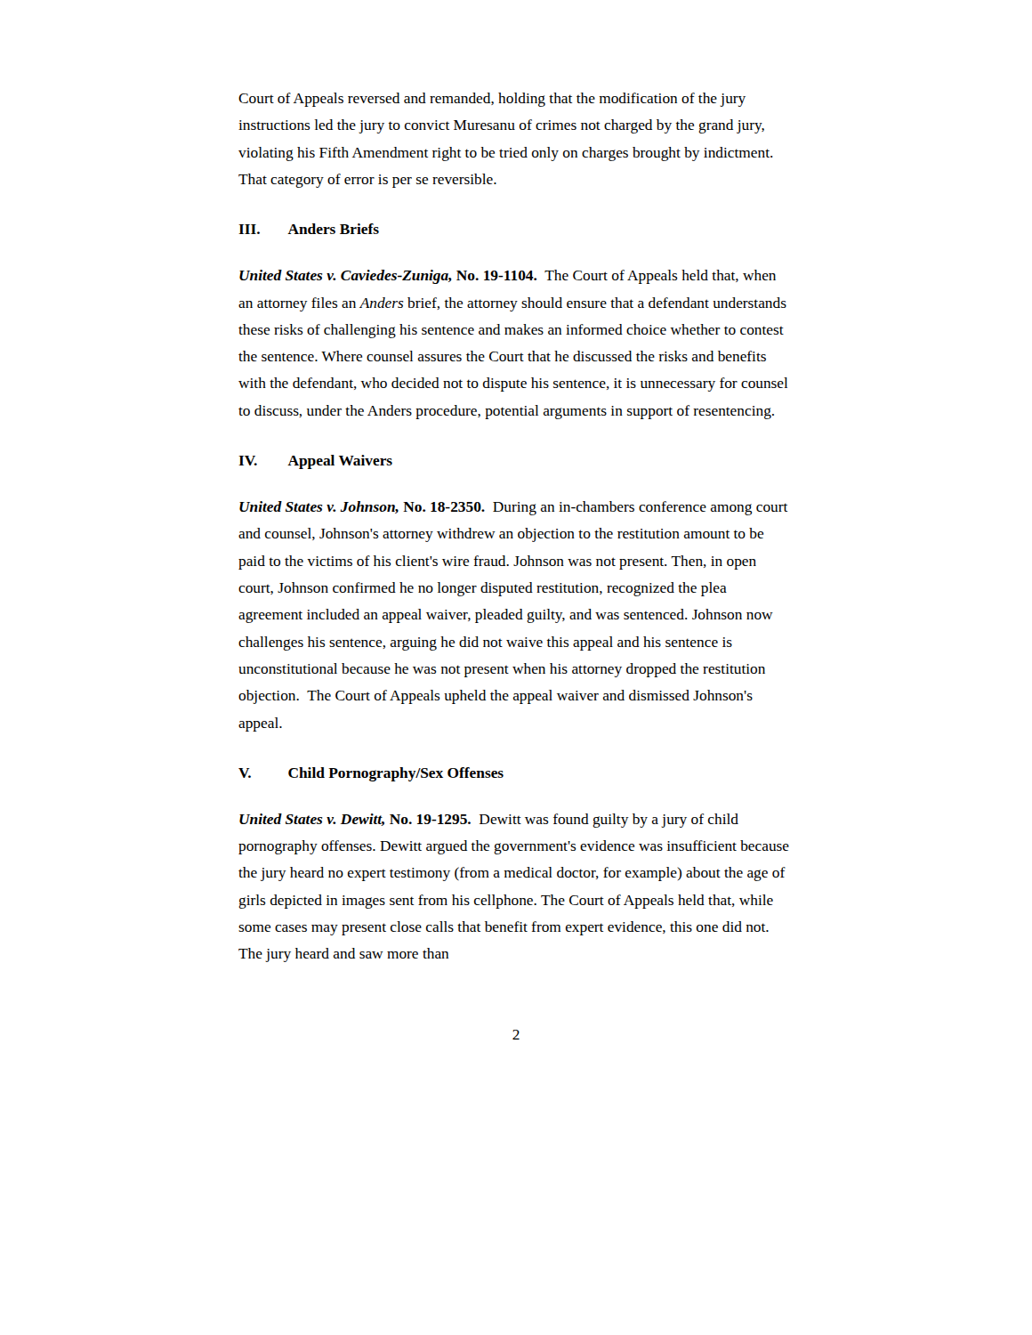Court of Appeals reversed and remanded, holding that the modification of the jury instructions led the jury to convict Muresanu of crimes not charged by the grand jury, violating his Fifth Amendment right to be tried only on charges brought by indictment. That category of error is per se reversible.
III. Anders Briefs
United States v. Caviedes-Zuniga, No. 19-1104. The Court of Appeals held that, when an attorney files an Anders brief, the attorney should ensure that a defendant understands these risks of challenging his sentence and makes an informed choice whether to contest the sentence. Where counsel assures the Court that he discussed the risks and benefits with the defendant, who decided not to dispute his sentence, it is unnecessary for counsel to discuss, under the Anders procedure, potential arguments in support of resentencing.
IV. Appeal Waivers
United States v. Johnson, No. 18-2350. During an in-chambers conference among court and counsel, Johnson's attorney withdrew an objection to the restitution amount to be paid to the victims of his client's wire fraud. Johnson was not present. Then, in open court, Johnson confirmed he no longer disputed restitution, recognized the plea agreement included an appeal waiver, pleaded guilty, and was sentenced. Johnson now challenges his sentence, arguing he did not waive this appeal and his sentence is unconstitutional because he was not present when his attorney dropped the restitution objection. The Court of Appeals upheld the appeal waiver and dismissed Johnson's appeal.
V. Child Pornography/Sex Offenses
United States v. Dewitt, No. 19-1295. Dewitt was found guilty by a jury of child pornography offenses. Dewitt argued the government's evidence was insufficient because the jury heard no expert testimony (from a medical doctor, for example) about the age of girls depicted in images sent from his cellphone. The Court of Appeals held that, while some cases may present close calls that benefit from expert evidence, this one did not. The jury heard and saw more than
2